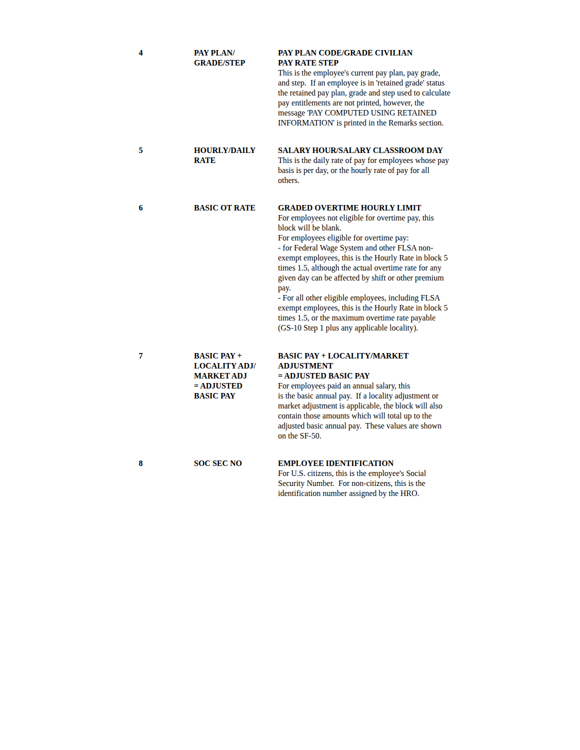| 4 | PAY PLAN/ GRADE/STEP | PAY PLAN CODE/GRADE CIVILIAN PAY RATE STEP This is the employee's current pay plan, pay grade, and step. If an employee is in 'retained grade' status the retained pay plan, grade and step used to calculate pay entitlements are not printed, however, the message 'PAY COMPUTED USING RETAINED INFORMATION' is printed in the Remarks section. |
| 5 | HOURLY/DAILY RATE | SALARY HOUR/SALARY CLASSROOM DAY This is the daily rate of pay for employees whose pay basis is per day, or the hourly rate of pay for all others. |
| 6 | BASIC OT RATE | GRADED OVERTIME HOURLY LIMIT For employees not eligible for overtime pay, this block will be blank. For employees eligible for overtime pay: - for Federal Wage System and other FLSA non-exempt employees, this is the Hourly Rate in block 5 times 1.5, although the actual overtime rate for any given day can be affected by shift or other premium pay. - For all other eligible employees, including FLSA exempt employees, this is the Hourly Rate in block 5 times 1.5, or the maximum overtime rate payable (GS-10 Step 1 plus any applicable locality). |
| 7 | BASIC PAY + LOCALITY ADJ/ MARKET ADJ = ADJUSTED BASIC PAY | BASIC PAY + LOCALITY/MARKET ADJUSTMENT = ADJUSTED BASIC PAY For employees paid an annual salary, this is the basic annual pay. If a locality adjustment or market adjustment is applicable, the block will also contain those amounts which will total up to the adjusted basic annual pay. These values are shown on the SF-50. |
| 8 | SOC SEC NO | EMPLOYEE IDENTIFICATION For U.S. citizens, this is the employee's Social Security Number. For non-citizens, this is the identification number assigned by the HRO. |